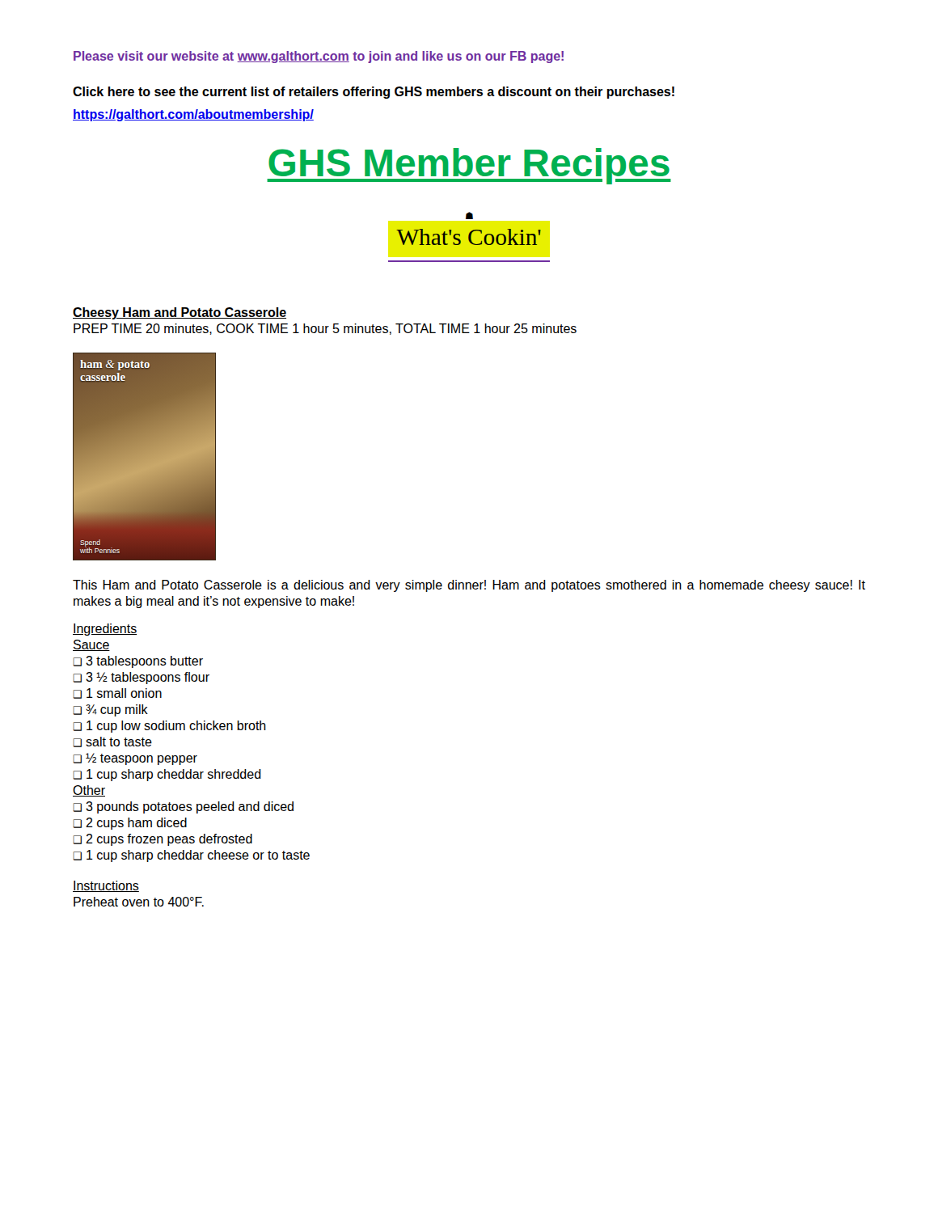Please visit our website at www.galthort.com to join and like us on our FB page!
Click here to see the current list of retailers offering GHS members a discount on their purchases!
https://galthort.com/aboutmembership/
GHS Member Recipes
☗
What's Cookin'
Cheesy Ham and Potato Casserole
PREP TIME 20 minutes, COOK TIME 1 hour 5 minutes, TOTAL TIME 1 hour 25 minutes
ham & potato
casserole
Spend
with Pennies
This Ham and Potato Casserole is a delicious and very simple dinner! Ham and potatoes smothered in a homemade cheesy sauce! It makes a big meal and it’s not expensive to make!
Ingredients
Sauce
3 tablespoons butter
3 ½ tablespoons flour
1 small onion
¾ cup milk
1 cup low sodium chicken broth
salt to taste
½ teaspoon pepper
1 cup sharp cheddar shredded
Other
3 pounds potatoes peeled and diced
2 cups ham diced
2 cups frozen peas defrosted
1 cup sharp cheddar cheese or to taste
Instructions
Preheat oven to 400°F.